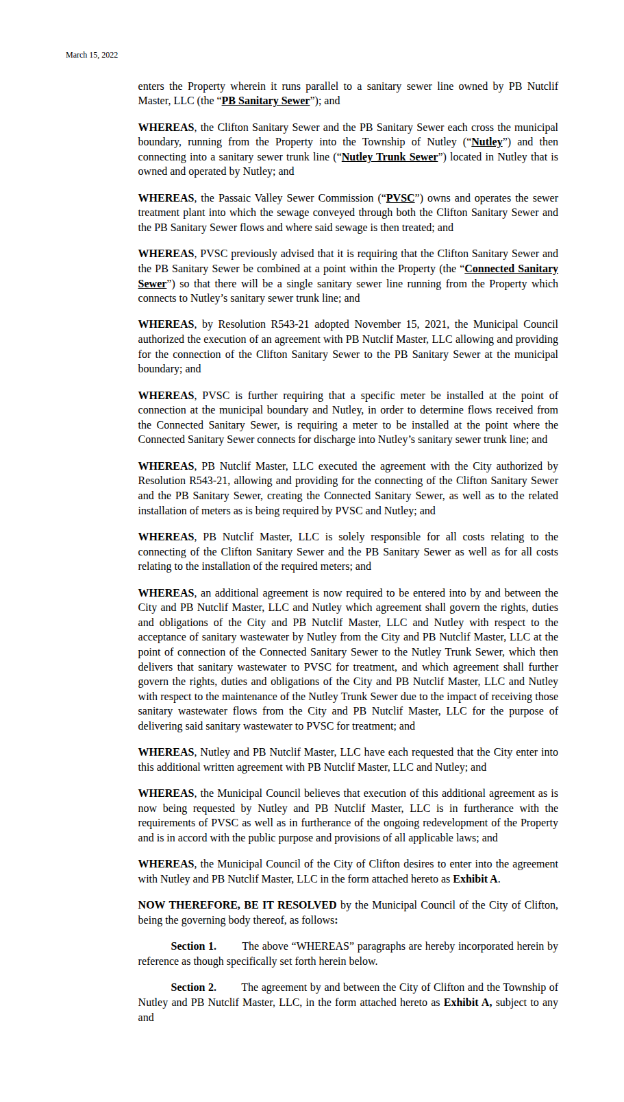March 15, 2022
enters the Property wherein it runs parallel to a sanitary sewer line owned by PB Nutclif Master, LLC (the “PB Sanitary Sewer”); and
WHEREAS, the Clifton Sanitary Sewer and the PB Sanitary Sewer each cross the municipal boundary, running from the Property into the Township of Nutley (“Nutley”) and then connecting into a sanitary sewer trunk line (“Nutley Trunk Sewer”) located in Nutley that is owned and operated by Nutley; and
WHEREAS, the Passaic Valley Sewer Commission (“PVSC”) owns and operates the sewer treatment plant into which the sewage conveyed through both the Clifton Sanitary Sewer and the PB Sanitary Sewer flows and where said sewage is then treated; and
WHEREAS, PVSC previously advised that it is requiring that the Clifton Sanitary Sewer and the PB Sanitary Sewer be combined at a point within the Property (the “Connected Sanitary Sewer”) so that there will be a single sanitary sewer line running from the Property which connects to Nutley’s sanitary sewer trunk line; and
WHEREAS, by Resolution R543-21 adopted November 15, 2021, the Municipal Council authorized the execution of an agreement with PB Nutclif Master, LLC allowing and providing for the connection of the Clifton Sanitary Sewer to the PB Sanitary Sewer at the municipal boundary; and
WHEREAS, PVSC is further requiring that a specific meter be installed at the point of connection at the municipal boundary and Nutley, in order to determine flows received from the Connected Sanitary Sewer, is requiring a meter to be installed at the point where the Connected Sanitary Sewer connects for discharge into Nutley’s sanitary sewer trunk line; and
WHEREAS, PB Nutclif Master, LLC executed the agreement with the City authorized by Resolution R543-21, allowing and providing for the connecting of the Clifton Sanitary Sewer and the PB Sanitary Sewer, creating the Connected Sanitary Sewer, as well as to the related installation of meters as is being required by PVSC and Nutley; and
WHEREAS, PB Nutclif Master, LLC is solely responsible for all costs relating to the connecting of the Clifton Sanitary Sewer and the PB Sanitary Sewer as well as for all costs relating to the installation of the required meters; and
WHEREAS, an additional agreement is now required to be entered into by and between the City and PB Nutclif Master, LLC and Nutley which agreement shall govern the rights, duties and obligations of the City and PB Nutclif Master, LLC and Nutley with respect to the acceptance of sanitary wastewater by Nutley from the City and PB Nutclif Master, LLC at the point of connection of the Connected Sanitary Sewer to the Nutley Trunk Sewer, which then delivers that sanitary wastewater to PVSC for treatment, and which agreement shall further govern the rights, duties and obligations of the City and PB Nutclif Master, LLC and Nutley with respect to the maintenance of the Nutley Trunk Sewer due to the impact of receiving those sanitary wastewater flows from the City and PB Nutclif Master, LLC for the purpose of delivering said sanitary wastewater to PVSC for treatment; and
WHEREAS, Nutley and PB Nutclif Master, LLC have each requested that the City enter into this additional written agreement with PB Nutclif Master, LLC and Nutley; and
WHEREAS, the Municipal Council believes that execution of this additional agreement as is now being requested by Nutley and PB Nutclif Master, LLC is in furtherance with the requirements of PVSC as well as in furtherance of the ongoing redevelopment of the Property and is in accord with the public purpose and provisions of all applicable laws; and
WHEREAS, the Municipal Council of the City of Clifton desires to enter into the agreement with Nutley and PB Nutclif Master, LLC in the form attached hereto as Exhibit A.
NOW THEREFORE, BE IT RESOLVED by the Municipal Council of the City of Clifton, being the governing body thereof, as follows:
Section 1. The above “WHEREAS” paragraphs are hereby incorporated herein by reference as though specifically set forth herein below.
Section 2. The agreement by and between the City of Clifton and the Township of Nutley and PB Nutclif Master, LLC, in the form attached hereto as Exhibit A, subject to any and